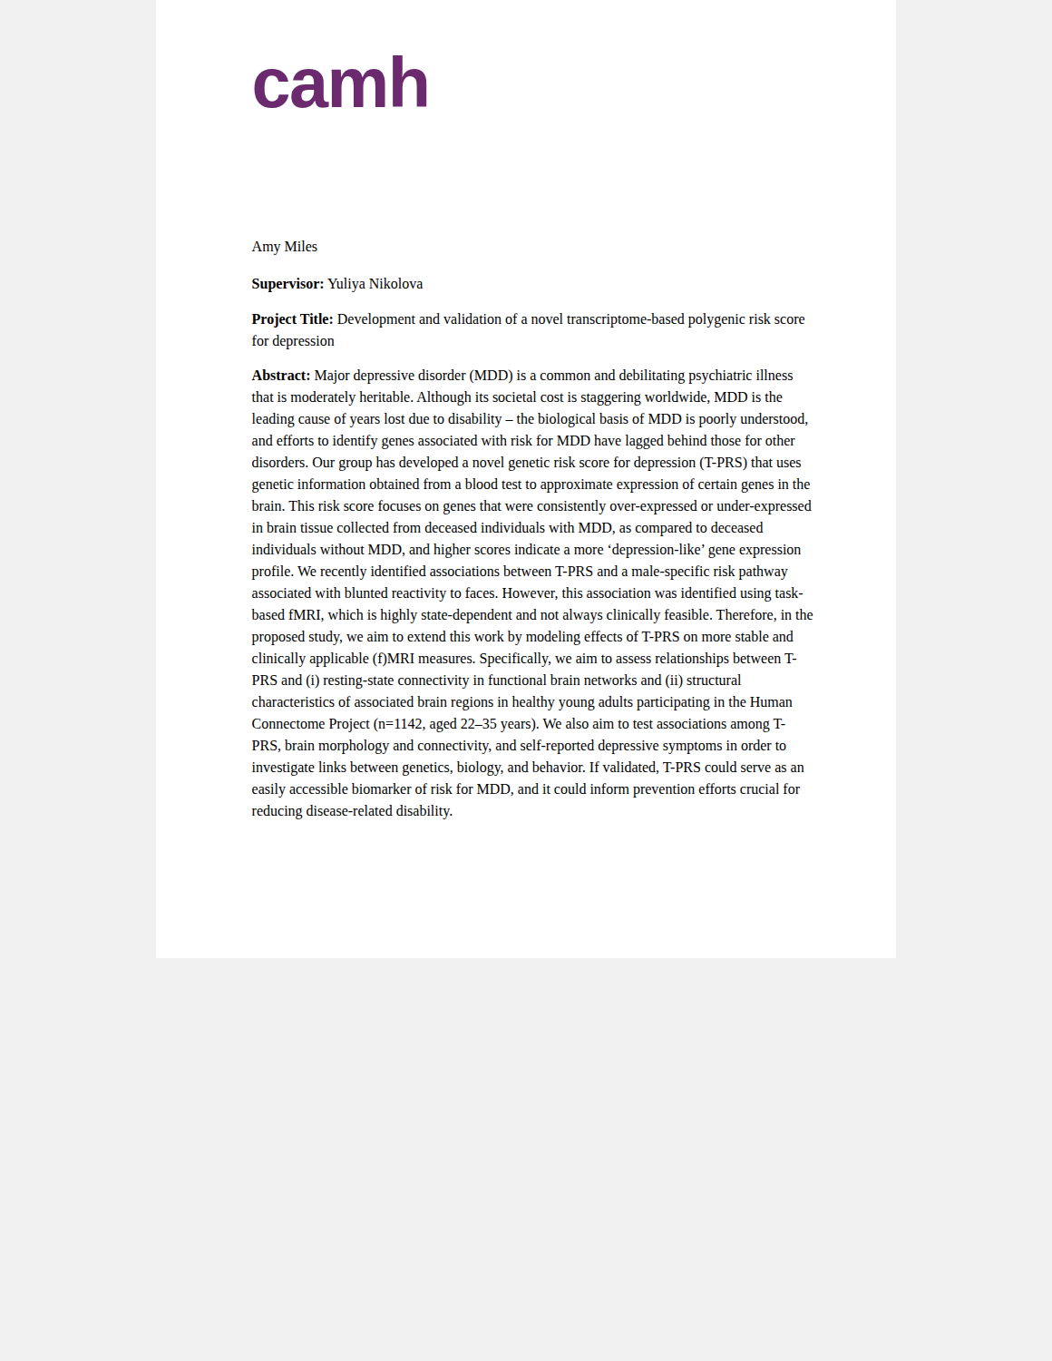camh
Amy Miles
Supervisor: Yuliya Nikolova
Project Title: Development and validation of a novel transcriptome-based polygenic risk score for depression
Abstract: Major depressive disorder (MDD) is a common and debilitating psychiatric illness that is moderately heritable. Although its societal cost is staggering worldwide, MDD is the leading cause of years lost due to disability – the biological basis of MDD is poorly understood, and efforts to identify genes associated with risk for MDD have lagged behind those for other disorders. Our group has developed a novel genetic risk score for depression (T-PRS) that uses genetic information obtained from a blood test to approximate expression of certain genes in the brain. This risk score focuses on genes that were consistently over-expressed or under-expressed in brain tissue collected from deceased individuals with MDD, as compared to deceased individuals without MDD, and higher scores indicate a more ‘depression-like’ gene expression profile. We recently identified associations between T-PRS and a male-specific risk pathway associated with blunted reactivity to faces. However, this association was identified using task-based fMRI, which is highly state-dependent and not always clinically feasible. Therefore, in the proposed study, we aim to extend this work by modeling effects of T-PRS on more stable and clinically applicable (f)MRI measures. Specifically, we aim to assess relationships between T-PRS and (i) resting-state connectivity in functional brain networks and (ii) structural characteristics of associated brain regions in healthy young adults participating in the Human Connectome Project (n=1142, aged 22–35 years). We also aim to test associations among T-PRS, brain morphology and connectivity, and self-reported depressive symptoms in order to investigate links between genetics, biology, and behavior. If validated, T-PRS could serve as an easily accessible biomarker of risk for MDD, and it could inform prevention efforts crucial for reducing disease-related disability.